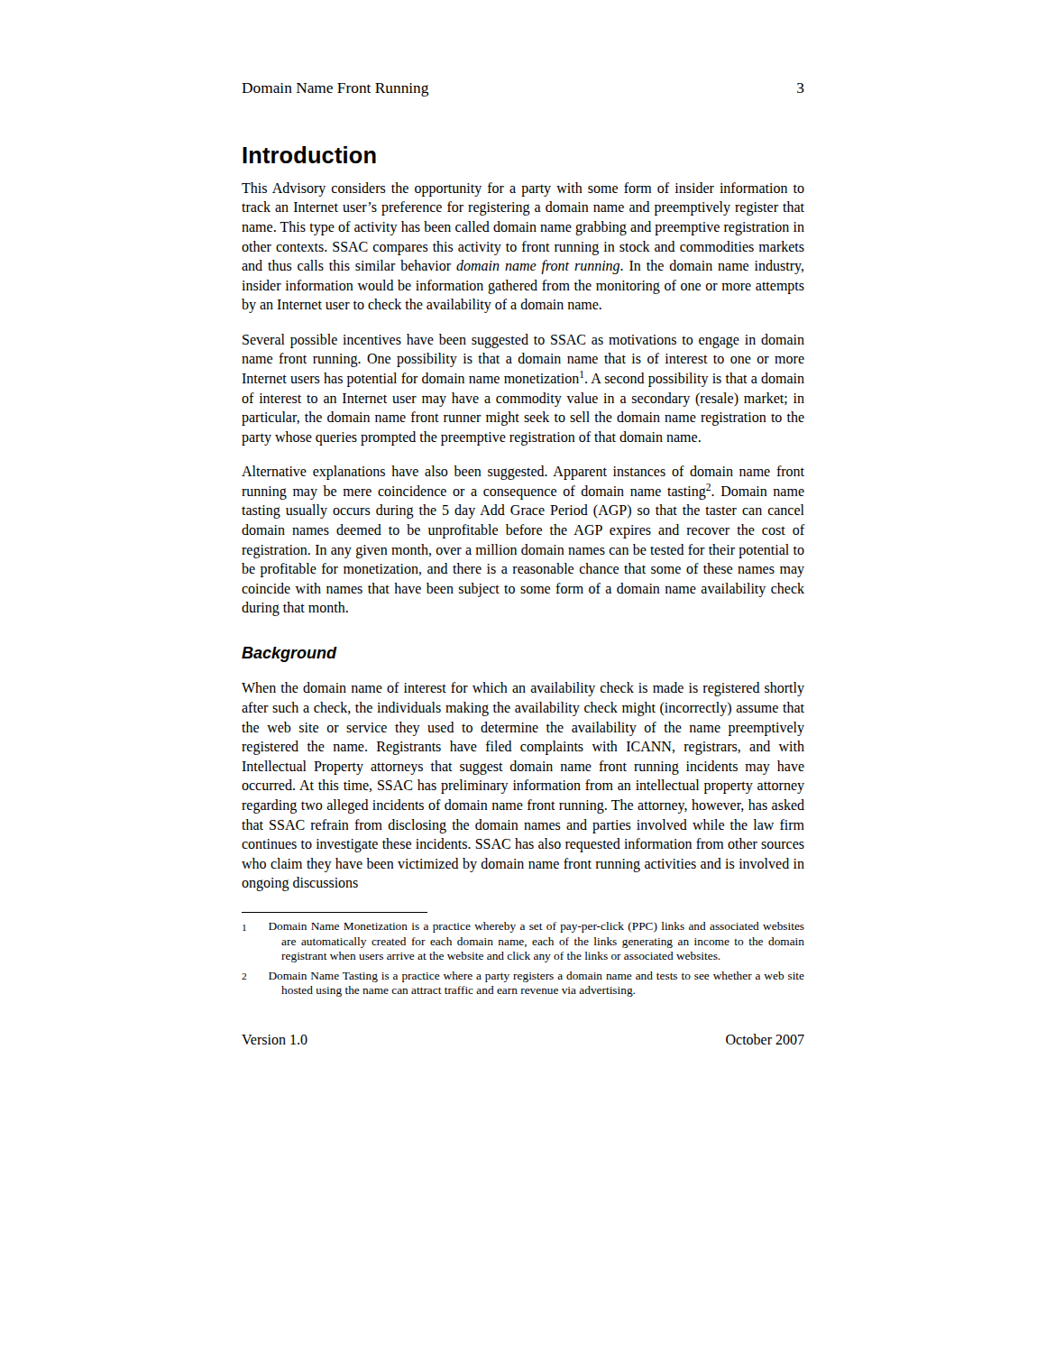Domain Name Front Running 3
Introduction
This Advisory considers the opportunity for a party with some form of insider information to track an Internet user’s preference for registering a domain name and preemptively register that name. This type of activity has been called domain name grabbing and preemptive registration in other contexts. SSAC compares this activity to front running in stock and commodities markets and thus calls this similar behavior domain name front running. In the domain name industry, insider information would be information gathered from the monitoring of one or more attempts by an Internet user to check the availability of a domain name.
Several possible incentives have been suggested to SSAC as motivations to engage in domain name front running. One possibility is that a domain name that is of interest to one or more Internet users has potential for domain name monetization1. A second possibility is that a domain of interest to an Internet user may have a commodity value in a secondary (resale) market; in particular, the domain name front runner might seek to sell the domain name registration to the party whose queries prompted the preemptive registration of that domain name.
Alternative explanations have also been suggested. Apparent instances of domain name front running may be mere coincidence or a consequence of domain name tasting2. Domain name tasting usually occurs during the 5 day Add Grace Period (AGP) so that the taster can cancel domain names deemed to be unprofitable before the AGP expires and recover the cost of registration. In any given month, over a million domain names can be tested for their potential to be profitable for monetization, and there is a reasonable chance that some of these names may coincide with names that have been subject to some form of a domain name availability check during that month.
Background
When the domain name of interest for which an availability check is made is registered shortly after such a check, the individuals making the availability check might (incorrectly) assume that the web site or service they used to determine the availability of the name preemptively registered the name. Registrants have filed complaints with ICANN, registrars, and with Intellectual Property attorneys that suggest domain name front running incidents may have occurred. At this time, SSAC has preliminary information from an intellectual property attorney regarding two alleged incidents of domain name front running. The attorney, however, has asked that SSAC refrain from disclosing the domain names and parties involved while the law firm continues to investigate these incidents. SSAC has also requested information from other sources who claim they have been victimized by domain name front running activities and is involved in ongoing discussions
1
Domain Name Monetization is a practice whereby a set of pay-per-click (PPC) links and associated websites are automatically created for each domain name, each of the links generating an income to the domain registrant when users arrive at the website and click any of the links or associated websites.
2
Domain Name Tasting is a practice where a party registers a domain name and tests to see whether a web site hosted using the name can attract traffic and earn revenue via advertising.
Version 1.0 October 2007